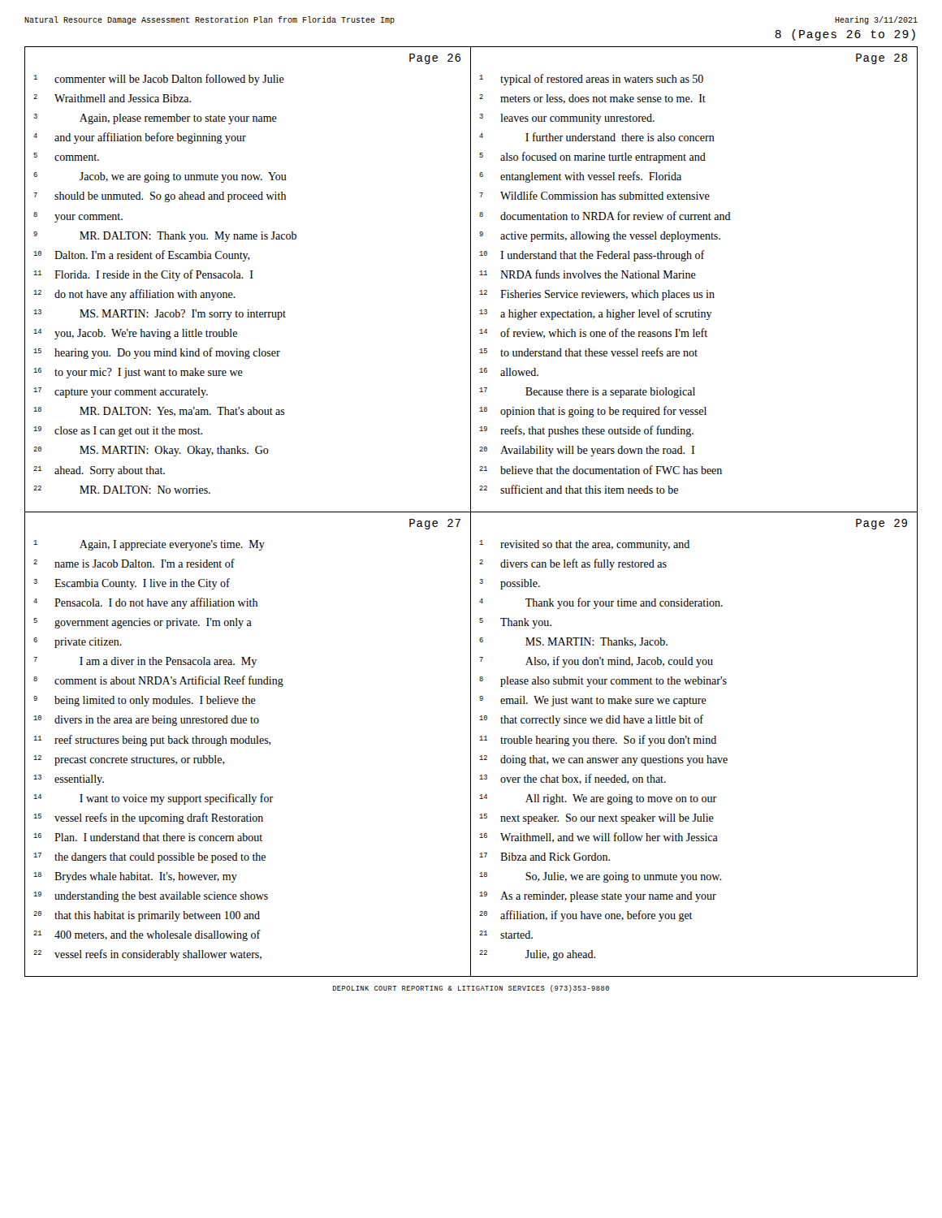Natural Resource Damage Assessment Restoration Plan from Florida Trustee Imp Hearing 3/11/2021
8 (Pages 26 to 29)
Page 26
commenter will be Jacob Dalton followed by Julie
Wraithmell and Jessica Bibza.
Again, please remember to state your name
and your affiliation before beginning your
comment.
Jacob, we are going to unmute you now. You
should be unmuted. So go ahead and proceed with
your comment.
MR. DALTON: Thank you. My name is Jacob
Dalton. I'm a resident of Escambia County,
Florida. I reside in the City of Pensacola. I
do not have any affiliation with anyone.
MS. MARTIN: Jacob? I'm sorry to interrupt
you, Jacob. We're having a little trouble
hearing you. Do you mind kind of moving closer
to your mic? I just want to make sure we
capture your comment accurately.
MR. DALTON: Yes, ma'am. That's about as
close as I can get out it the most.
MS. MARTIN: Okay. Okay, thanks. Go
ahead. Sorry about that.
MR. DALTON: No worries.
Page 28
typical of restored areas in waters such as 50
meters or less, does not make sense to me. It
leaves our community unrestored.
I further understand there is also concern
also focused on marine turtle entrapment and
entanglement with vessel reefs. Florida
Wildlife Commission has submitted extensive
documentation to NRDA for review of current and
active permits, allowing the vessel deployments.
I understand that the Federal pass-through of
NRDA funds involves the National Marine
Fisheries Service reviewers, which places us in
a higher expectation, a higher level of scrutiny
of review, which is one of the reasons I'm left
to understand that these vessel reefs are not
allowed.
Because there is a separate biological
opinion that is going to be required for vessel
reefs, that pushes these outside of funding.
Availability will be years down the road. I
believe that the documentation of FWC has been
sufficient and that this item needs to be
Page 27
Again, I appreciate everyone's time. My
name is Jacob Dalton. I'm a resident of
Escambia County. I live in the City of
Pensacola. I do not have any affiliation with
government agencies or private. I'm only a
private citizen.
I am a diver in the Pensacola area. My
comment is about NRDA's Artificial Reef funding
being limited to only modules. I believe the
divers in the area are being unrestored due to
reef structures being put back through modules,
precast concrete structures, or rubble,
essentially.
I want to voice my support specifically for
vessel reefs in the upcoming draft Restoration
Plan. I understand that there is concern about
the dangers that could possible be posed to the
Brydes whale habitat. It's, however, my
understanding the best available science shows
that this habitat is primarily between 100 and
400 meters, and the wholesale disallowing of
vessel reefs in considerably shallower waters,
Page 29
revisited so that the area, community, and
divers can be left as fully restored as
possible.
Thank you for your time and consideration.
Thank you.
MS. MARTIN: Thanks, Jacob.
Also, if you don't mind, Jacob, could you
please also submit your comment to the webinar's
email. We just want to make sure we capture
that correctly since we did have a little bit of
trouble hearing you there. So if you don't mind
doing that, we can answer any questions you have
over the chat box, if needed, on that.
All right. We are going to move on to our
next speaker. So our next speaker will be Julie
Wraithmell, and we will follow her with Jessica
Bibza and Rick Gordon.
So, Julie, we are going to unmute you now.
As a reminder, please state your name and your
affiliation, if you have one, before you get
started.
Julie, go ahead.
DEPOLINK COURT REPORTING & LITIGATION SERVICES (973)353-9880